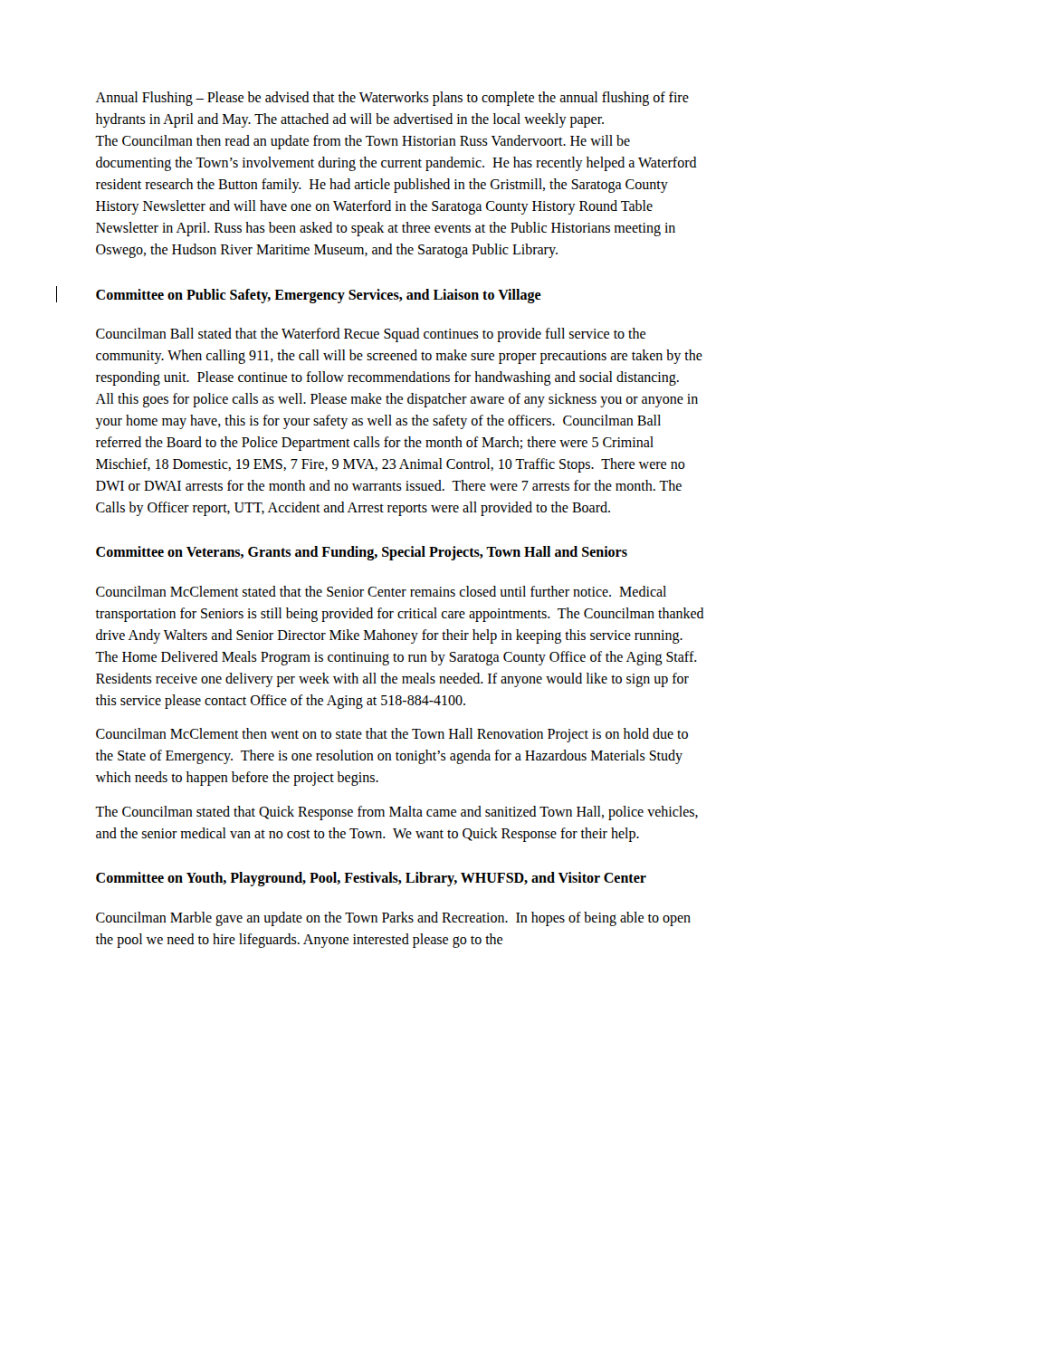Annual Flushing – Please be advised that the Waterworks plans to complete the annual flushing of fire hydrants in April and May. The attached ad will be advertised in the local weekly paper.
The Councilman then read an update from the Town Historian Russ Vandervoort. He will be documenting the Town’s involvement during the current pandemic. He has recently helped a Waterford resident research the Button family. He had article published in the Gristmill, the Saratoga County History Newsletter and will have one on Waterford in the Saratoga County History Round Table Newsletter in April. Russ has been asked to speak at three events at the Public Historians meeting in Oswego, the Hudson River Maritime Museum, and the Saratoga Public Library.
Committee on Public Safety, Emergency Services, and Liaison to Village
Councilman Ball stated that the Waterford Recue Squad continues to provide full service to the community. When calling 911, the call will be screened to make sure proper precautions are taken by the responding unit. Please continue to follow recommendations for handwashing and social distancing. All this goes for police calls as well. Please make the dispatcher aware of any sickness you or anyone in your home may have, this is for your safety as well as the safety of the officers. Councilman Ball referred the Board to the Police Department calls for the month of March; there were 5 Criminal Mischief, 18 Domestic, 19 EMS, 7 Fire, 9 MVA, 23 Animal Control, 10 Traffic Stops. There were no DWI or DWAI arrests for the month and no warrants issued. There were 7 arrests for the month. The Calls by Officer report, UTT, Accident and Arrest reports were all provided to the Board.
Committee on Veterans, Grants and Funding, Special Projects, Town Hall and Seniors
Councilman McClement stated that the Senior Center remains closed until further notice. Medical transportation for Seniors is still being provided for critical care appointments. The Councilman thanked drive Andy Walters and Senior Director Mike Mahoney for their help in keeping this service running. The Home Delivered Meals Program is continuing to run by Saratoga County Office of the Aging Staff. Residents receive one delivery per week with all the meals needed. If anyone would like to sign up for this service please contact Office of the Aging at 518-884-4100.
Councilman McClement then went on to state that the Town Hall Renovation Project is on hold due to the State of Emergency. There is one resolution on tonight’s agenda for a Hazardous Materials Study which needs to happen before the project begins.
The Councilman stated that Quick Response from Malta came and sanitized Town Hall, police vehicles, and the senior medical van at no cost to the Town. We want to Quick Response for their help.
Committee on Youth, Playground, Pool, Festivals, Library, WHUFSD, and Visitor Center
Councilman Marble gave an update on the Town Parks and Recreation. In hopes of being able to open the pool we need to hire lifeguards. Anyone interested please go to the